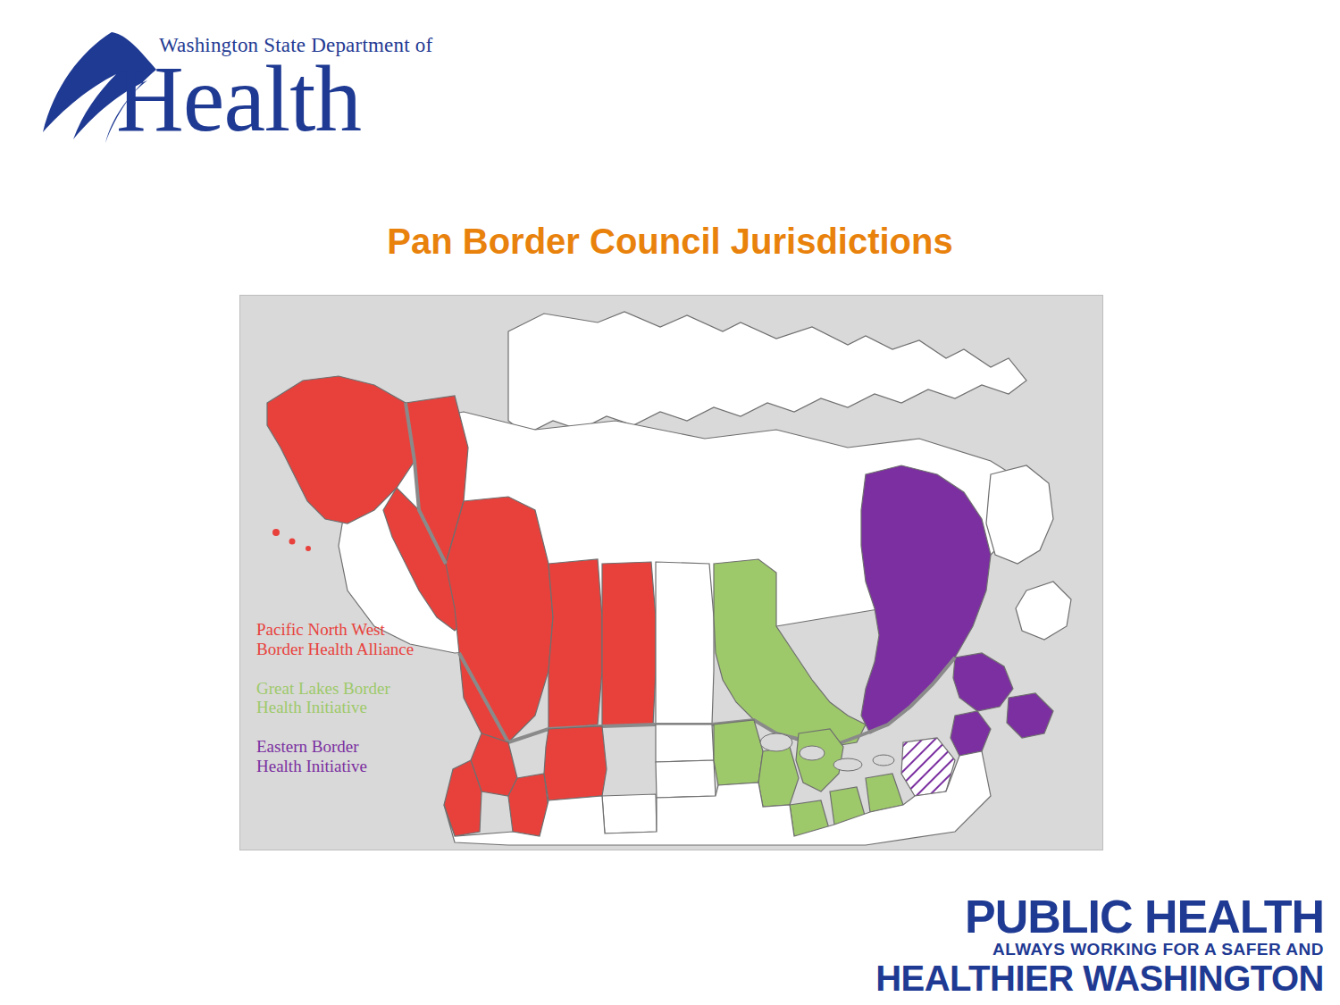Washington State Department of
Health
Pan Border Council Jurisdictions
Pacific North West
Border Health Alliance
Great Lakes Border
Health Initiative
Eastern Border
Health Initiative
PUBLIC HEALTH
ALWAYS WORKING FOR A SAFER AND
HEALTHIER WASHINGTON